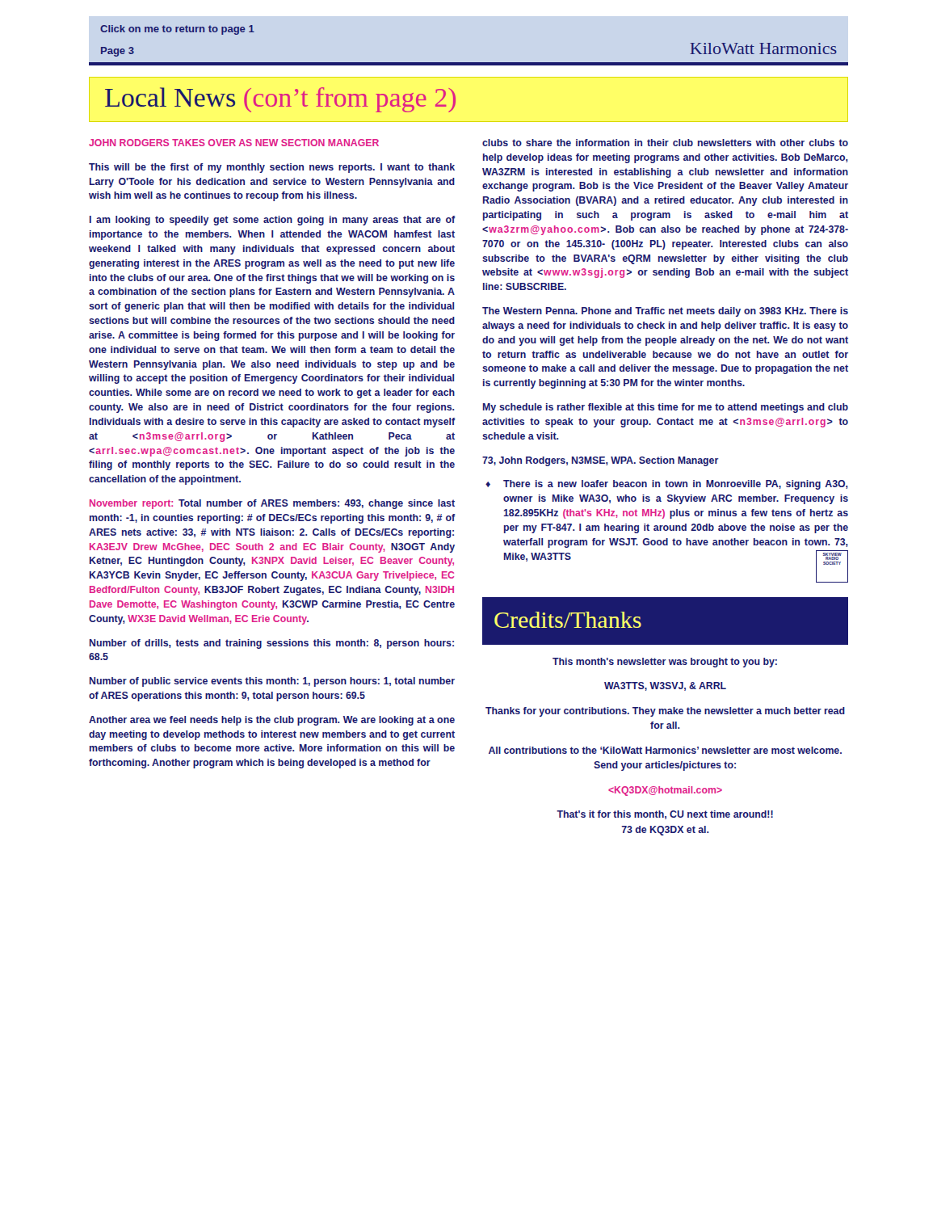Click on me to return to page 1 Page 3 KiloWatt Harmonics
Local News (con’t from page 2)
JOHN RODGERS TAKES OVER AS NEW SECTION MANAGER
This will be the first of my monthly section news reports. I want to thank Larry O'Toole for his dedication and service to Western Pennsylvania and wish him well as he continues to recoup from his illness.
I am looking to speedily get some action going in many areas that are of importance to the members. When I attended the WACOM hamfest last weekend I talked with many individuals that expressed concern about generating interest in the ARES program as well as the need to put new life into the clubs of our area. One of the first things that we will be working on is a combination of the section plans for Eastern and Western Pennsylvania. A sort of generic plan that will then be modified with details for the individual sections but will combine the resources of the two sections should the need arise. A committee is being formed for this purpose and I will be looking for one individual to serve on that team. We will then form a team to detail the Western Pennsylvania plan. We also need individuals to step up and be willing to accept the position of Emergency Coordinators for their individual counties. While some are on record we need to work to get a leader for each county. We also are in need of District coordinators for the four regions. Individuals with a desire to serve in this capacity are asked to contact myself at <n3mse@arrl.org> or Kathleen Peca at <arrl.sec.wpa@comcast.net>. One important aspect of the job is the filing of monthly reports to the SEC. Failure to do so could result in the cancellation of the appointment.
November report: Total number of ARES members: 493, change since last month: -1, in counties reporting: # of DECs/ECs reporting this month: 9, # of ARES nets active: 33, # with NTS liaison: 2. Calls of DECs/ECs reporting: KA3EJV Drew McGhee, DEC South 2 and EC Blair County, N3OGT Andy Ketner, EC Huntingdon County, K3NPX David Leiser, EC Beaver County, KA3YCB Kevin Snyder, EC Jefferson County, KA3CUA Gary Trivelpiece, EC Bedford/Fulton County, KB3JOF Robert Zugates, EC Indiana County, N3IDH Dave Demotte, EC Washington County, K3CWP Carmine Prestia, EC Centre County, WX3E David Wellman, EC Erie County.
Number of drills, tests and training sessions this month: 8, person hours: 68.5
Number of public service events this month: 1, person hours: 1, total number of ARES operations this month: 9, total person hours: 69.5
Another area we feel needs help is the club program. We are looking at a one day meeting to develop methods to interest new members and to get current members of clubs to become more active. More information on this will be forthcoming. Another program which is being developed is a method for
clubs to share the information in their club newsletters with other clubs to help develop ideas for meeting programs and other activities. Bob DeMarco, WA3ZRM is interested in establishing a club newsletter and information exchange program. Bob is the Vice President of the Beaver Valley Amateur Radio Association (BVARA) and a retired educator. Any club interested in participating in such a program is asked to e-mail him at <wa3zrm@yahoo.com>. Bob can also be reached by phone at 724-378-7070 or on the 145.310- (100Hz PL) repeater. Interested clubs can also subscribe to the BVARA's eQRM newsletter by either visiting the club website at <www.w3sgj.org> or sending Bob an e-mail with the subject line: SUBSCRIBE.
The Western Penna. Phone and Traffic net meets daily on 3983 KHz. There is always a need for individuals to check in and help deliver traffic. It is easy to do and you will get help from the people already on the net. We do not want to return traffic as undeliverable because we do not have an outlet for someone to make a call and deliver the message. Due to propagation the net is currently beginning at 5:30 PM for the winter months.
My schedule is rather flexible at this time for me to attend meetings and club activities to speak to your group. Contact me at <n3mse@arrl.org> to schedule a visit.
73, John Rodgers, N3MSE, WPA. Section Manager
There is a new loafer beacon in town in Monroeville PA, signing A3O, owner is Mike WA3O, who is a Skyview ARC member. Frequency is 182.895KHz (that's KHz, not MHz) plus or minus a few tens of hertz as per my FT-847. I am hearing it around 20db above the noise as per the waterfall program for WSJT. Good to have another beacon in town. 73, Mike, WA3TTS SKYVIEW
RADIO
SOCIETY
Credits/Thanks
This month's newsletter was brought to you by:
WA3TTS, W3SVJ, & ARRL
Thanks for your contributions. They make the newsletter a much better read for all.
All contributions to the ‘KiloWatt Harmonics’ newsletter are most welcome. Send your articles/pictures to:
<KQ3DX@hotmail.com>
That's it for this month, CU next time around!!
73 de KQ3DX et al.